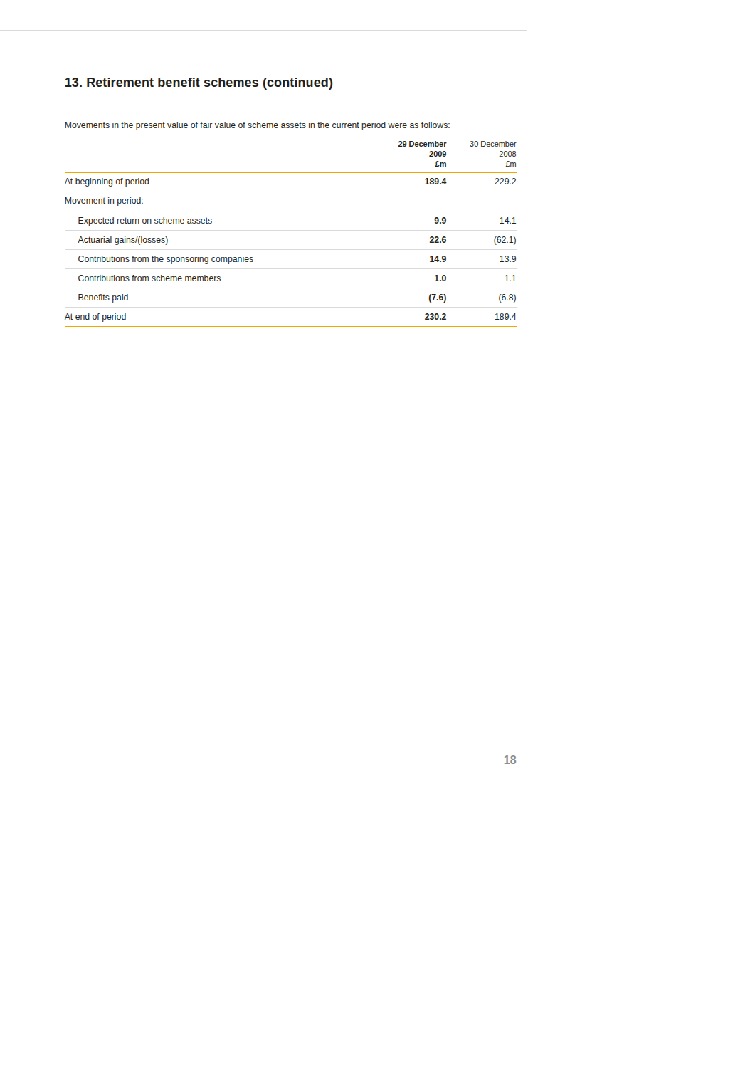13. Retirement benefit schemes (continued)
Movements in the present value of fair value of scheme assets in the current period were as follows:
| | 29 December 2009 £m | 30 December 2008 £m |
| --- | --- | --- |
| At beginning of period | 189.4 | 229.2 |
| Movement in period: | | |
| Expected return on scheme assets | 9.9 | 14.1 |
| Actuarial gains/(losses) | 22.6 | (62.1) |
| Contributions from the sponsoring companies | 14.9 | 13.9 |
| Contributions from scheme members | 1.0 | 1.1 |
| Benefits paid | (7.6) | (6.8) |
| At end of period | 230.2 | 189.4 |
18